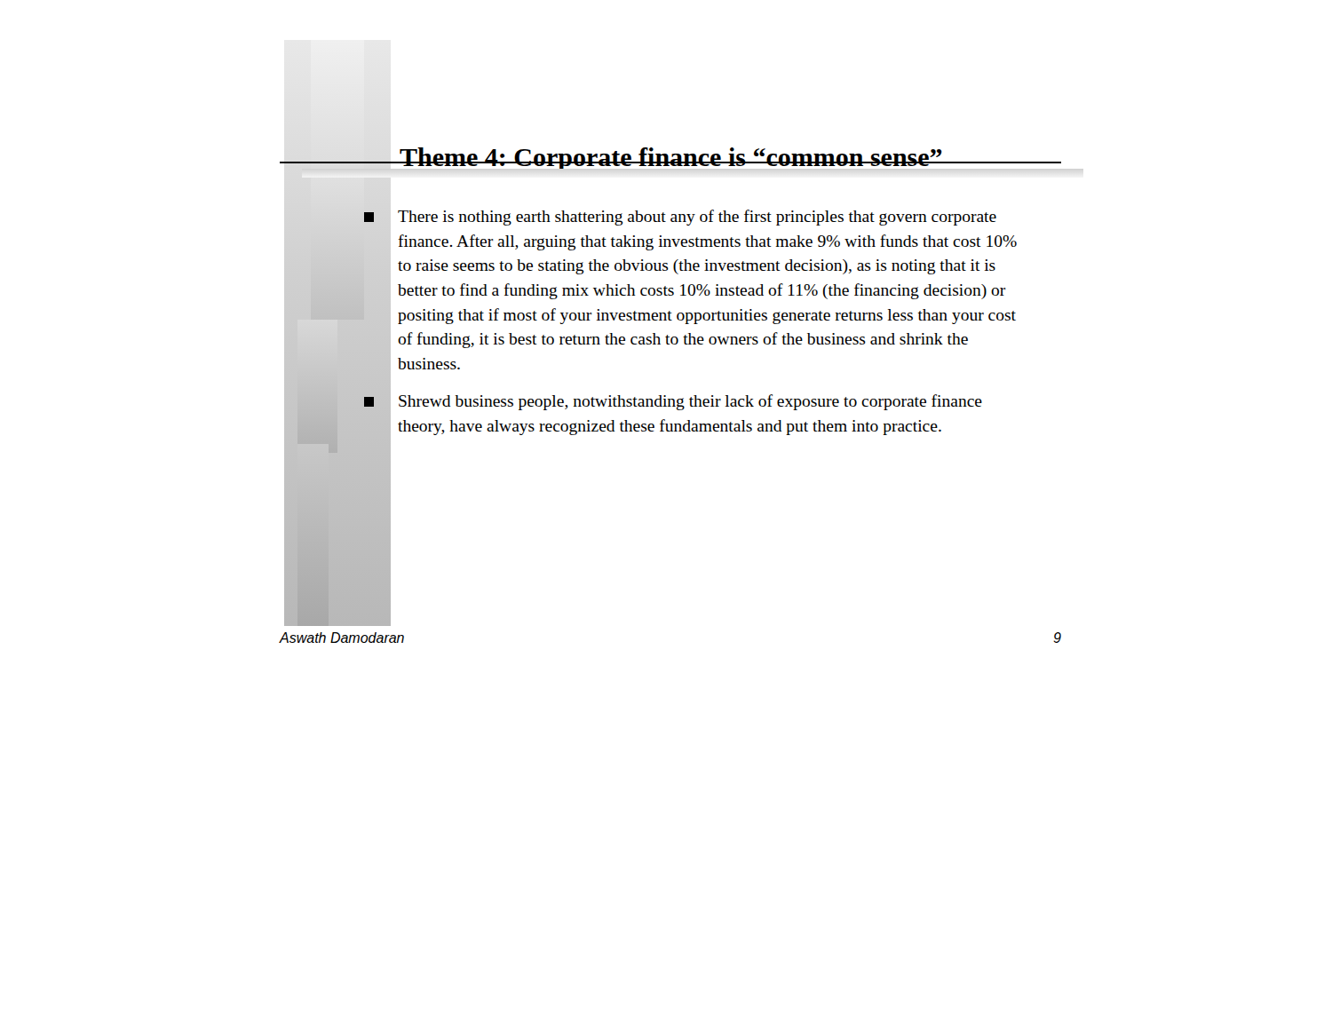Theme 4: Corporate finance is “common sense”
There is nothing earth shattering about any of the first principles that govern corporate finance. After all, arguing that taking investments that make 9% with funds that cost 10% to raise seems to be stating the obvious (the investment decision), as is noting that it is better to find a funding mix which costs 10% instead of 11% (the financing decision) or positing that if most of your investment opportunities generate returns less than your cost of funding, it is best to return the cash to the owners of the business and shrink the business.
Shrewd business people, notwithstanding their lack of exposure to corporate finance theory, have always recognized these fundamentals and put them into practice.
Aswath Damodaran
9